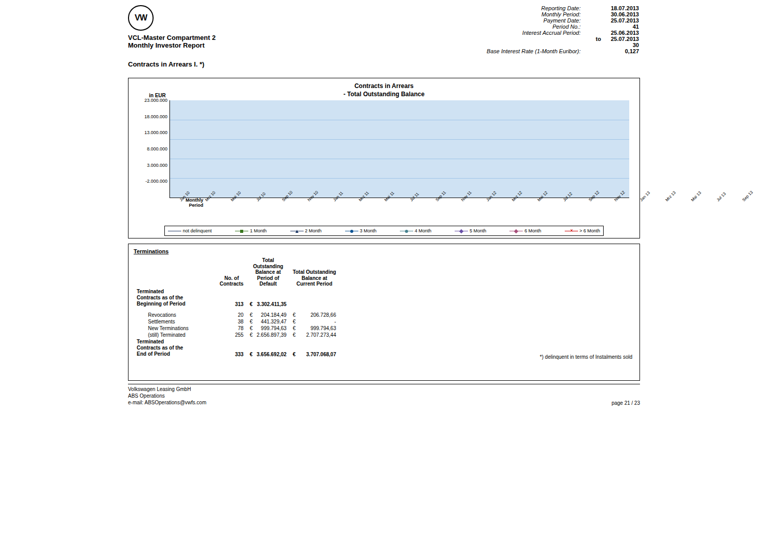VCL-Master Compartment 2
Monthly Investor Report
Contracts in Arrears I. *)
| Reporting Date: | | 18.07.2013 |
| Monthly Period: | | 30.06.2013 |
| Payment Date: | | 25.07.2013 |
| Period No.: | | 41 |
| Interest Accrual Period: | | 25.06.2013 |
| | to | 25.07.2013 |
| | | 30 |
| Base Interest Rate (1-Month Euribor): | | 0,127 |
Contracts in Arrears
- Total Outstanding Balance
in EUR
23.000.000 18.000.000 13.000.000 8.000.000 3.000.000 -2.000.000
Monthly
Period
Jan 10 Mrz 10 Mai 10 Jul 10 Sep 10 Nov 10 Jan 11 Mrz 11 Mai 11 Jul 11 Sep 11 Nov 11 Jan 12 Mrz 12 Mai 12 Jul 12 Sep 12 Nov 12 Jan 13 Mrz 13 Mai 13 Jul 13 Sep 13
not delinquent
1 Month
2 Month
3 Month
4 Month
5 Month
6 Month
✕> 6 Month
Terminations
| | No. of Contracts | Total Outstanding Balance at Period of Default | Total Outstanding Balance at Current Period |
| --- | --- | --- | --- |
| Terminated Contracts as of the Beginning of Period | 313 | € | 3.302.411,35 | | |
| Revocations | 20 | € | 204.184,49 | € | 206.728,66 |
| Settlements | 38 | € | 441.329,47 | € | - |
| New Terminations | 78 | € | 999.794,63 | € | 999.794,63 |
| (still) Terminated | 255 | € | 2.656.897,39 | € | 2.707.273,44 |
| Terminated Contracts as of the End of Period | 333 | € | 3.656.692,02 | € | 3.707.068,07 |
*) delinquent in terms of Instalments sold
Volkswagen Leasing GmbH
ABS Operations
e-mail: ABSOperations@vwfs.com
page 21 / 23